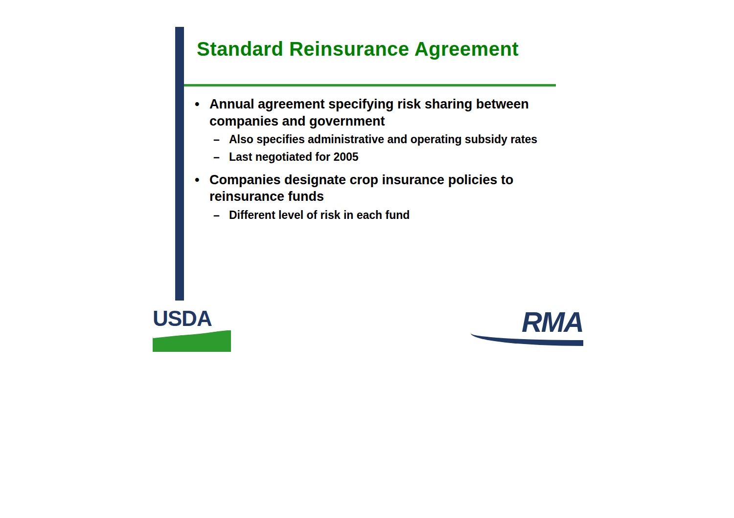Standard Reinsurance Agreement
• Annual agreement specifying risk sharing between companies and government
–Also specifies administrative and operating subsidy rates
–Last negotiated for 2005
• Companies designate crop insurance policies to reinsurance funds
–Different level of risk in each fund
USDA
RMA